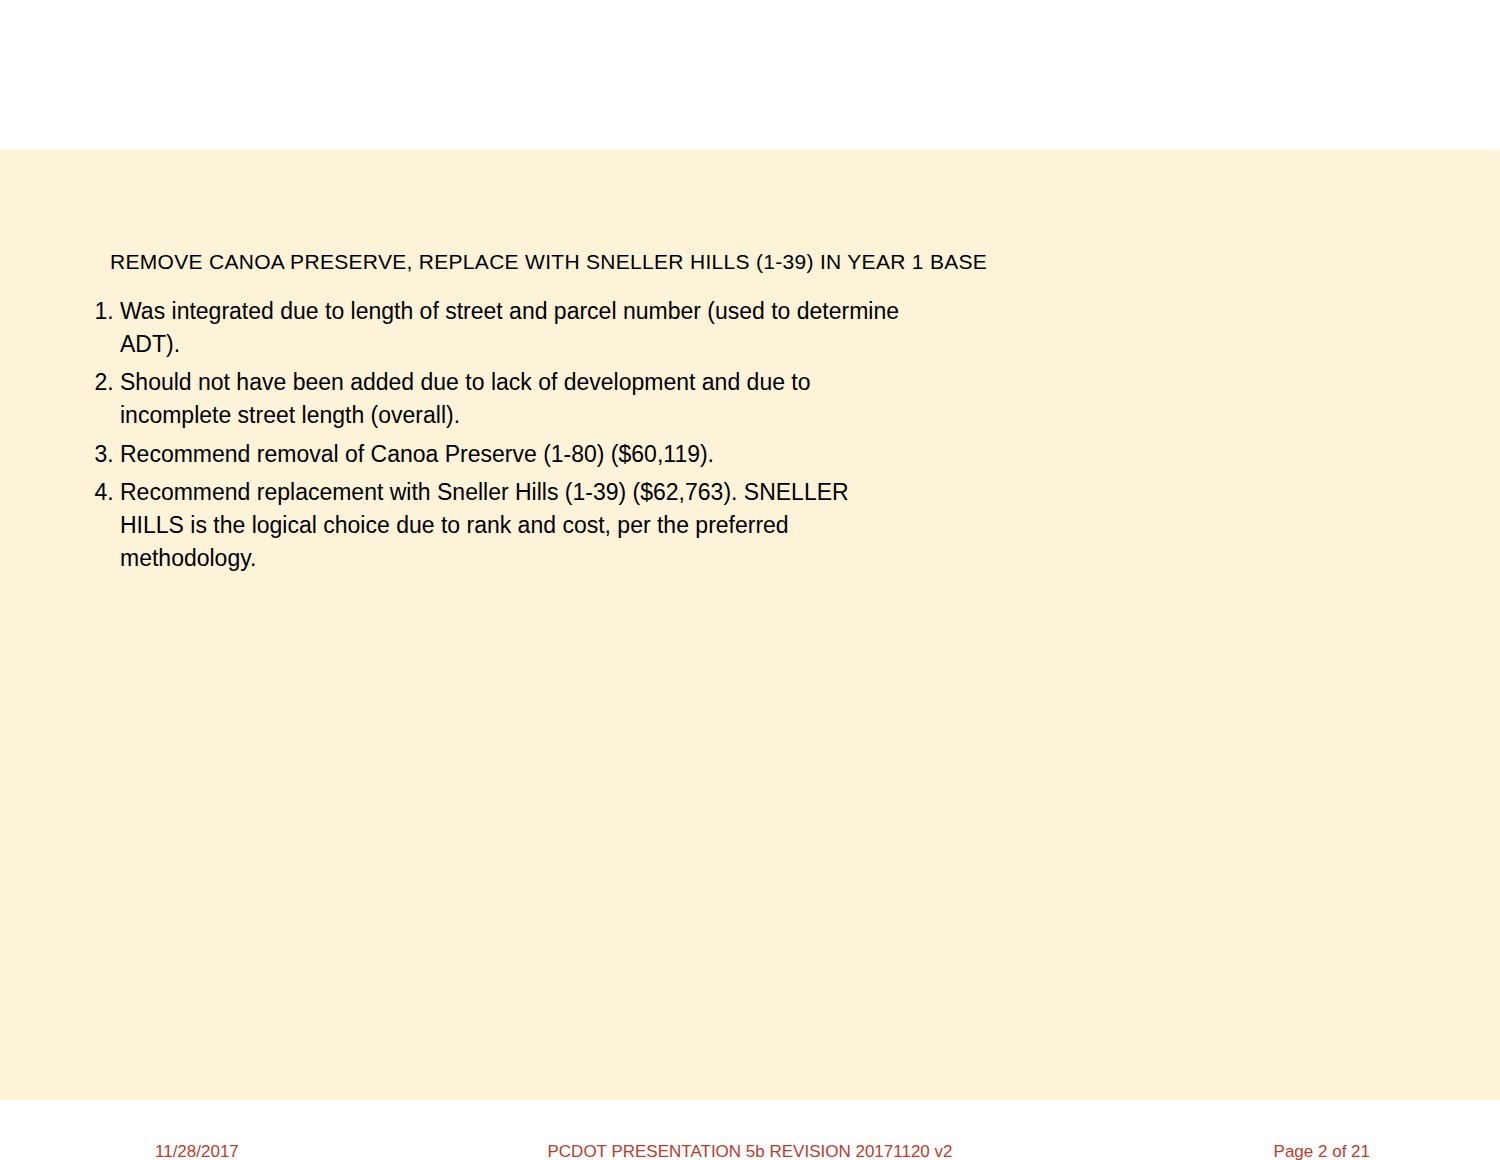REMOVE CANOA PRESERVE, REPLACE WITH SNELLER HILLS (1-39) IN YEAR 1 BASE
Was integrated due to length of street and parcel number (used to determine ADT).
Should not have been added due to lack of development and due to incomplete street length (overall).
Recommend removal of Canoa Preserve (1-80) ($60,119).
Recommend replacement with Sneller Hills (1-39) ($62,763). SNELLER HILLS is the logical choice due to rank and cost, per the preferred methodology.
11/28/2017 PCDOT PRESENTATION 5b REVISION 20171120 v2 Page 2 of 21